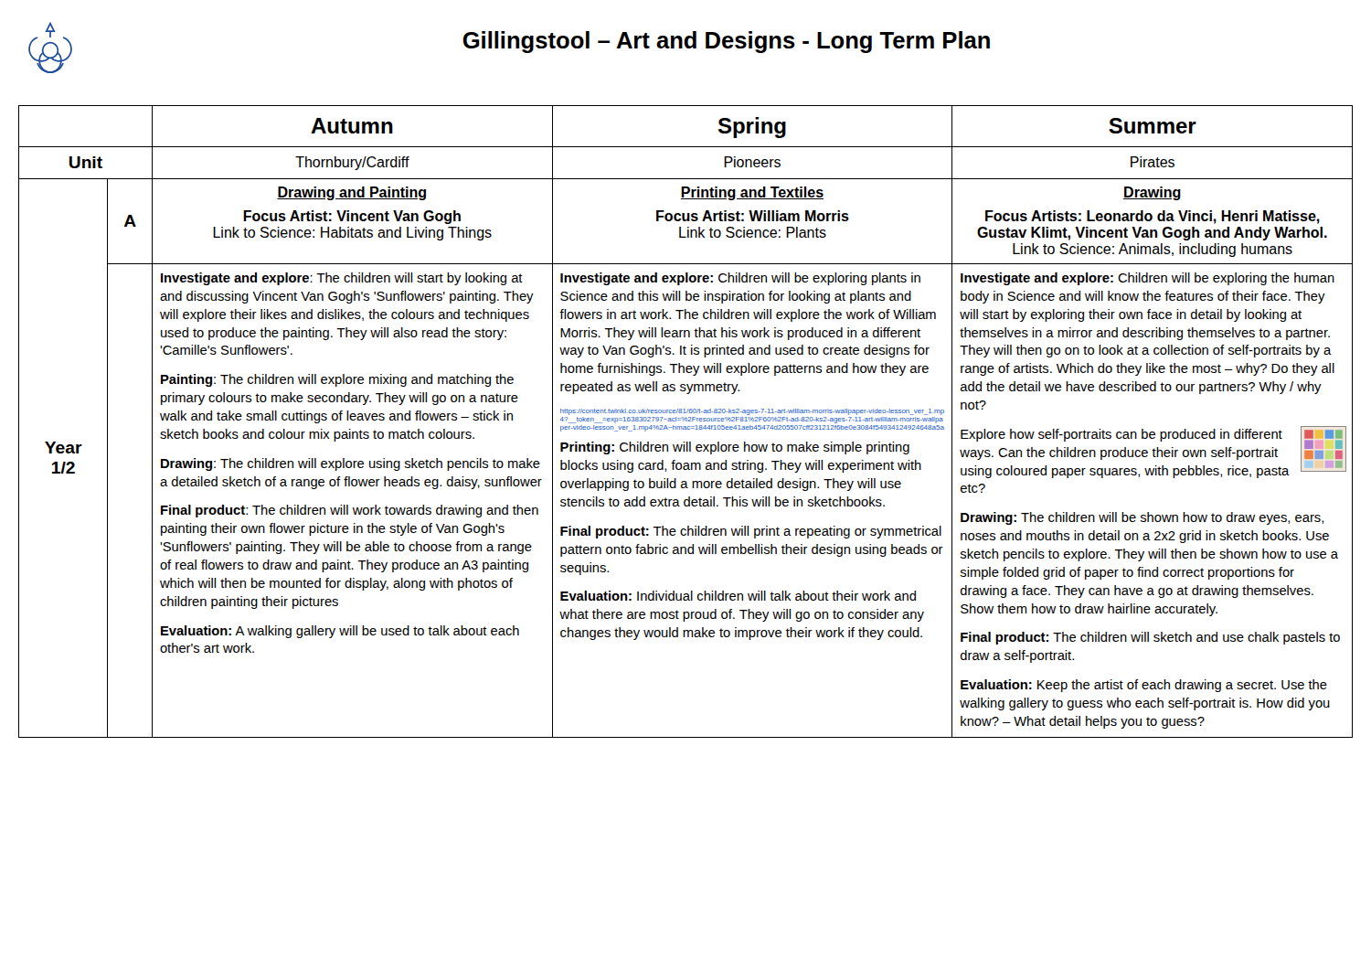Gillingstool – Art and Designs - Long Term Plan
| | Autumn | Spring | Summer |
| Unit | Thornbury/Cardiff | Pioneers | Pirates |
| Year 1/2 | A | Drawing and Painting Focus Artist: Vincent Van Gogh Link to Science: Habitats and Living Things | Printing and Textiles Focus Artist: William Morris Link to Science: Plants | Drawing Focus Artists: Leonardo da Vinci, Henri Matisse, Gustav Klimt, Vincent Van Gogh and Andy Warhol. Link to Science: Animals, including humans |
| | Investigate and explore : The children will start by looking at and discussing Vincent Van Gogh's 'Sunflowers' painting. They will explore their likes and dislikes, the colours and techniques used to produce the painting. They will also read the story: 'Camille's Sunflowers'. Painting : The children will explore mixing and matching the primary colours to make secondary. They will go on a nature walk and take small cuttings of leaves and flowers – stick in sketch books and colour mix paints to match colours. Drawing : The children will explore using sketch pencils to make a detailed sketch of a range of flower heads eg. daisy, sunflower Final product : The children will work towards drawing and then painting their own flower picture in the style of Van Gogh's 'Sunflowers' painting. They will be able to choose from a range of real flowers to draw and paint. They produce an A3 painting which will then be mounted for display, along with photos of children painting their pictures Evaluation: A walking gallery will be used to talk about each other's art work. | Investigate and explore: Children will be exploring plants in Science and this will be inspiration for looking at plants and flowers in art work. The children will explore the work of William Morris. They will learn that his work is produced in a different way to Van Gogh's. It is printed and used to create designs for home furnishings. They will explore patterns and how they are repeated as well as symmetry. https://content.twinkl.co.uk/resource/81/60/t-ad-820-ks2-ages-7-11-art-william-morris-wallpaper-video-lesson_ver_1.mp4?__token__=exp=1638302797~acl=%2Fresource%2F81%2F60%2Ft-ad-820-ks2-ages-7-11-art-william-morris-wallpaper-video-lesson_ver_1.mp4%2A~hmac=1844f105ee41aeb45474d205507cff231212f6be0e3084f54934124924648a5a Printing: Children will explore how to make simple printing blocks using card, foam and string. They will experiment with overlapping to build a more detailed design. They will use stencils to add extra detail. This will be in sketchbooks. Final product: The children will print a repeating or symmetrical pattern onto fabric and will embellish their design using beads or sequins. Evaluation: Individual children will talk about their work and what there are most proud of. They will go on to consider any changes they would make to improve their work if they could. | Investigate and explore: Children will be exploring the human body in Science and will know the features of their face. They will start by exploring their own face in detail by looking at themselves in a mirror and describing themselves to a partner. They will then go on to look at a collection of self-portraits by a range of artists. Which do they like the most – why? Do they all add the detail we have described to our partners? Why / why not? Explore how self-portraits can be produced in different ways. Can the children produce their own self-portrait using coloured paper squares, with pebbles, rice, pasta etc? Drawing: The children will be shown how to draw eyes, ears, noses and mouths in detail on a 2x2 grid in sketch books. Use sketch pencils to explore. They will then be shown how to use a simple folded grid of paper to find correct proportions for drawing a face. They can have a go at drawing themselves. Show them how to draw hairline accurately. Final product: The children will sketch and use chalk pastels to draw a self-portrait. Evaluation: Keep the artist of each drawing a secret. Use the walking gallery to guess who each self-portrait is. How did you know? – What detail helps you to guess? |